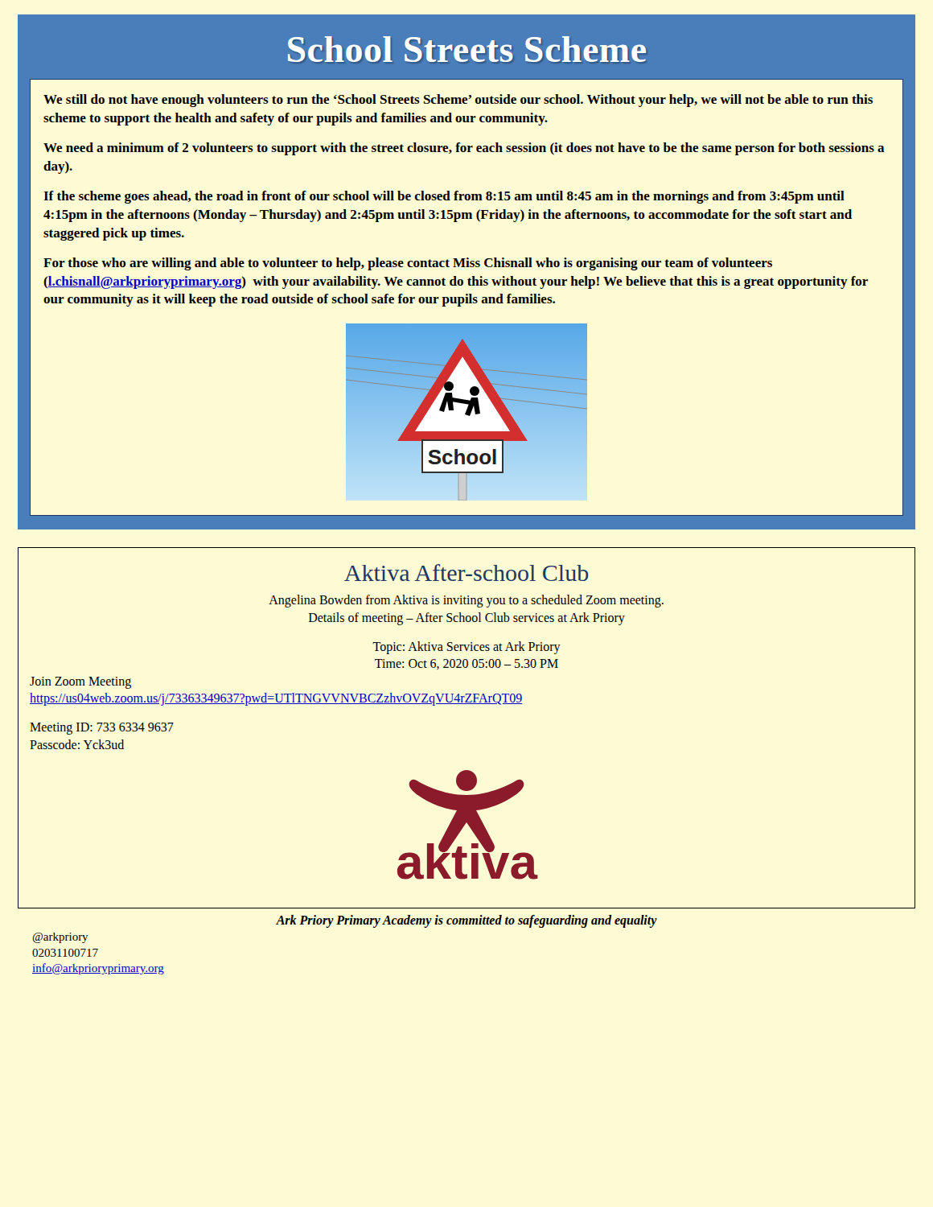School Streets Scheme
We still do not have enough volunteers to run the ‘School Streets Scheme’ outside our school. Without your help, we will not be able to run this scheme to support the health and safety of our pupils and families and our community.
We need a minimum of 2 volunteers to support with the street closure, for each session (it does not have to be the same person for both sessions a day).
If the scheme goes ahead, the road in front of our school will be closed from 8:15 am until 8:45 am in the mornings and from 3:45pm until 4:15pm in the afternoons (Monday – Thursday) and 2:45pm until 3:15pm (Friday) in the afternoons, to accommodate for the soft start and staggered pick up times.
For those who are willing and able to volunteer to help, please contact Miss Chisnall who is organising our team of volunteers (l.chisnall@arkprioryprimary.org) with your availability. We cannot do this without your help! We believe that this is a great opportunity for our community as it will keep the road outside of school safe for our pupils and families.
Aktiva After-school Club
Angelina Bowden from Aktiva is inviting you to a scheduled Zoom meeting.
Details of meeting – After School Club services at Ark Priory
Topic: Aktiva Services at Ark Priory
Time: Oct 6, 2020 05:00 – 5.30 PM
Join Zoom Meeting
https://us04web.zoom.us/j/73363349637?pwd=UTlTNGVVNVBCZzhvOVZqVU4rZFArQT09
Meeting ID: 733 6334 9637
Passcode: Yck3ud
Ark Priory Primary Academy is committed to safeguarding and equality
@arkpriory
02031100717
info@arkprioryprimary.org